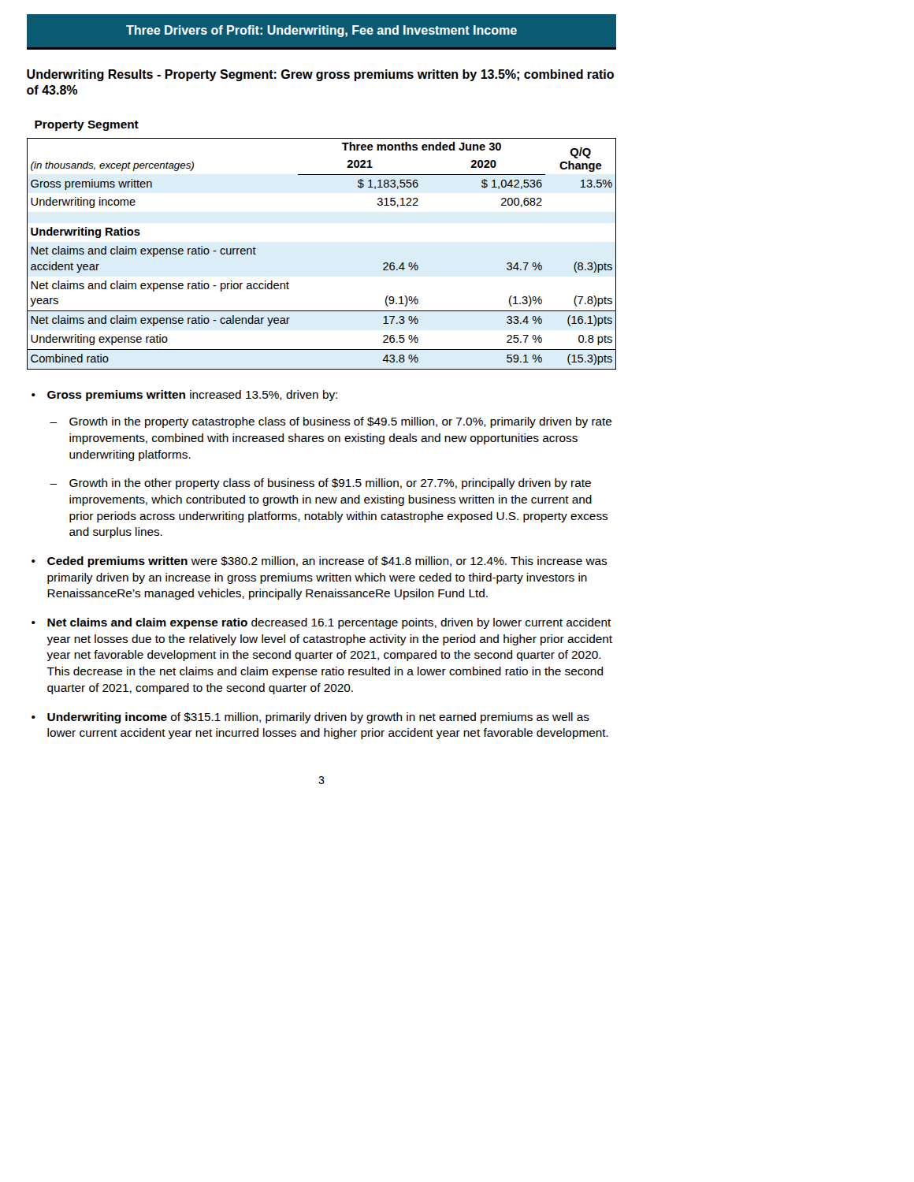Three Drivers of Profit: Underwriting, Fee and Investment Income
Underwriting Results - Property Segment: Grew gross premiums written by 13.5%; combined ratio of 43.8%
Property Segment
| | Three months ended June 30 | Q/Q Change |
| (in thousands, except percentages) | 2021 | 2020 |
| Gross premiums written | $ 1,183,556 | $ 1,042,536 | 13.5% |
| Underwriting income | 315,122 | 200,682 | |
| Underwriting Ratios | | | |
| Net claims and claim expense ratio - current accident year | 26.4 % | 34.7 % | (8.3)pts |
| Net claims and claim expense ratio - prior accident years | (9.1)% | (1.3)% | (7.8)pts |
| Net claims and claim expense ratio - calendar year | 17.3 % | 33.4 % | (16.1)pts |
| Underwriting expense ratio | 26.5 % | 25.7 % | 0.8 pts |
| Combined ratio | 43.8 % | 59.1 % | (15.3)pts |
Gross premiums written increased 13.5%, driven by:
Growth in the property catastrophe class of business of $49.5 million, or 7.0%, primarily driven by rate improvements, combined with increased shares on existing deals and new opportunities across underwriting platforms.
Growth in the other property class of business of $91.5 million, or 27.7%, principally driven by rate improvements, which contributed to growth in new and existing business written in the current and prior periods across underwriting platforms, notably within catastrophe exposed U.S. property excess and surplus lines.
Ceded premiums written were $380.2 million, an increase of $41.8 million, or 12.4%. This increase was primarily driven by an increase in gross premiums written which were ceded to third-party investors in RenaissanceRe’s managed vehicles, principally RenaissanceRe Upsilon Fund Ltd.
Net claims and claim expense ratio decreased 16.1 percentage points, driven by lower current accident year net losses due to the relatively low level of catastrophe activity in the period and higher prior accident year net favorable development in the second quarter of 2021, compared to the second quarter of 2020. This decrease in the net claims and claim expense ratio resulted in a lower combined ratio in the second quarter of 2021, compared to the second quarter of 2020.
Underwriting income of $315.1 million, primarily driven by growth in net earned premiums as well as lower current accident year net incurred losses and higher prior accident year net favorable development.
3